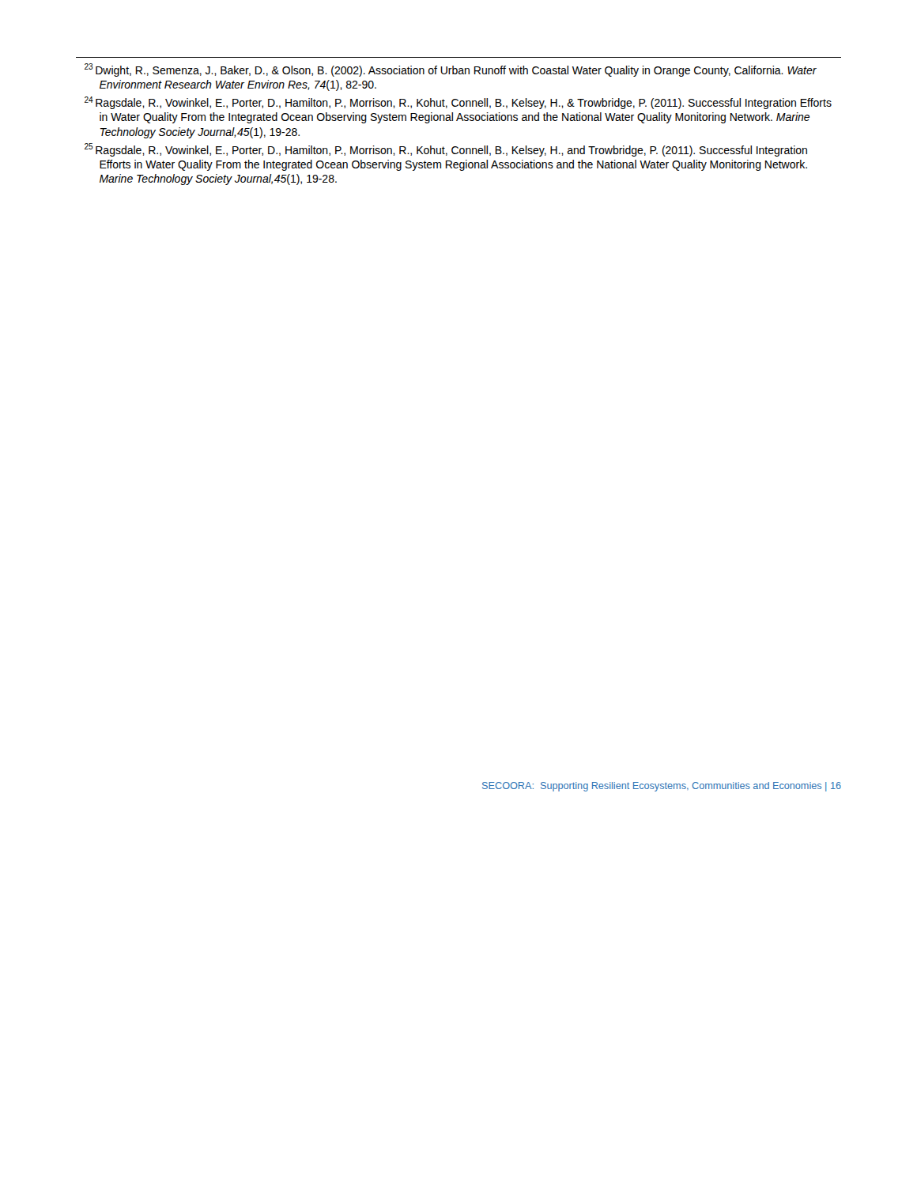23Dwight, R., Semenza, J., Baker, D., & Olson, B. (2002). Association of Urban Runoff with Coastal Water Quality in Orange County, California. Water Environment Research Water Environ Res, 74(1), 82-90.
24Ragsdale, R., Vowinkel, E., Porter, D., Hamilton, P., Morrison, R., Kohut, Connell, B., Kelsey, H., & Trowbridge, P. (2011). Successful Integration Efforts in Water Quality From the Integrated Ocean Observing System Regional Associations and the National Water Quality Monitoring Network. Marine Technology Society Journal,45(1), 19-28.
25Ragsdale, R., Vowinkel, E., Porter, D., Hamilton, P., Morrison, R., Kohut, Connell, B., Kelsey, H., and Trowbridge, P. (2011). Successful Integration Efforts in Water Quality From the Integrated Ocean Observing System Regional Associations and the National Water Quality Monitoring Network. Marine Technology Society Journal,45(1), 19-28.
SECOORA: Supporting Resilient Ecosystems, Communities and Economies | 16